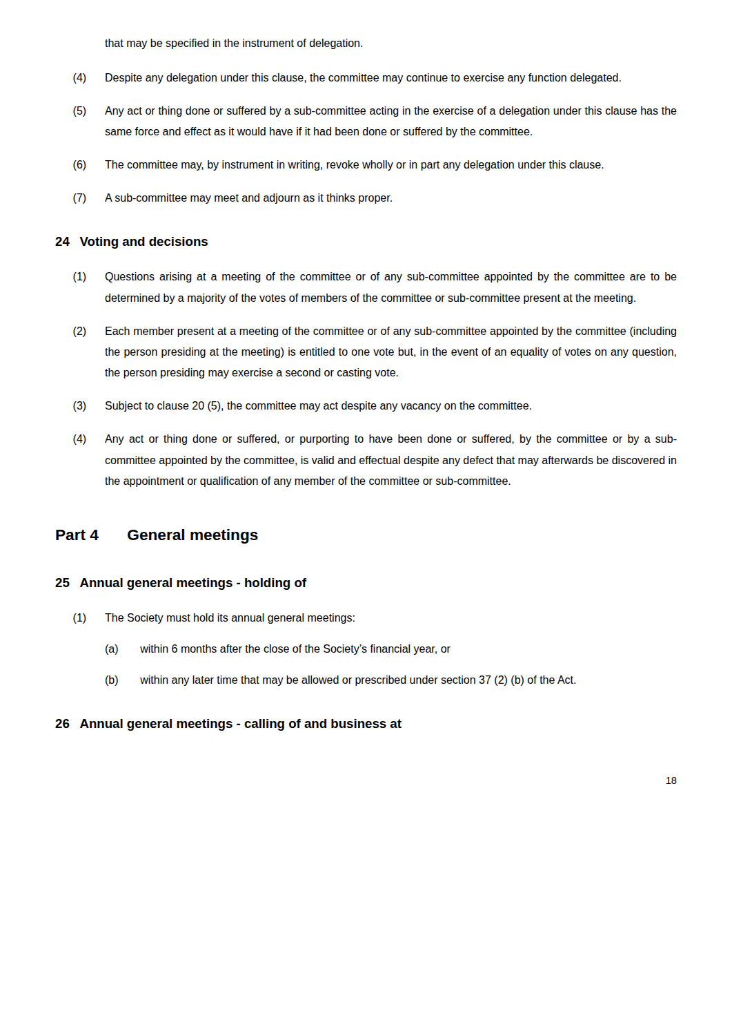that may be specified in the instrument of delegation.
(4) Despite any delegation under this clause, the committee may continue to exercise any function delegated.
(5) Any act or thing done or suffered by a sub-committee acting in the exercise of a delegation under this clause has the same force and effect as it would have if it had been done or suffered by the committee.
(6) The committee may, by instrument in writing, revoke wholly or in part any delegation under this clause.
(7) A sub-committee may meet and adjourn as it thinks proper.
24 Voting and decisions
(1) Questions arising at a meeting of the committee or of any sub-committee appointed by the committee are to be determined by a majority of the votes of members of the committee or sub-committee present at the meeting.
(2) Each member present at a meeting of the committee or of any sub-committee appointed by the committee (including the person presiding at the meeting) is entitled to one vote but, in the event of an equality of votes on any question, the person presiding may exercise a second or casting vote.
(3) Subject to clause 20 (5), the committee may act despite any vacancy on the committee.
(4) Any act or thing done or suffered, or purporting to have been done or suffered, by the committee or by a sub-committee appointed by the committee, is valid and effectual despite any defect that may afterwards be discovered in the appointment or qualification of any member of the committee or sub-committee.
Part 4 General meetings
25 Annual general meetings - holding of
(1) The Society must hold its annual general meetings:
(a) within 6 months after the close of the Society’s financial year, or
(b) within any later time that may be allowed or prescribed under section 37 (2) (b) of the Act.
26 Annual general meetings - calling of and business at
18